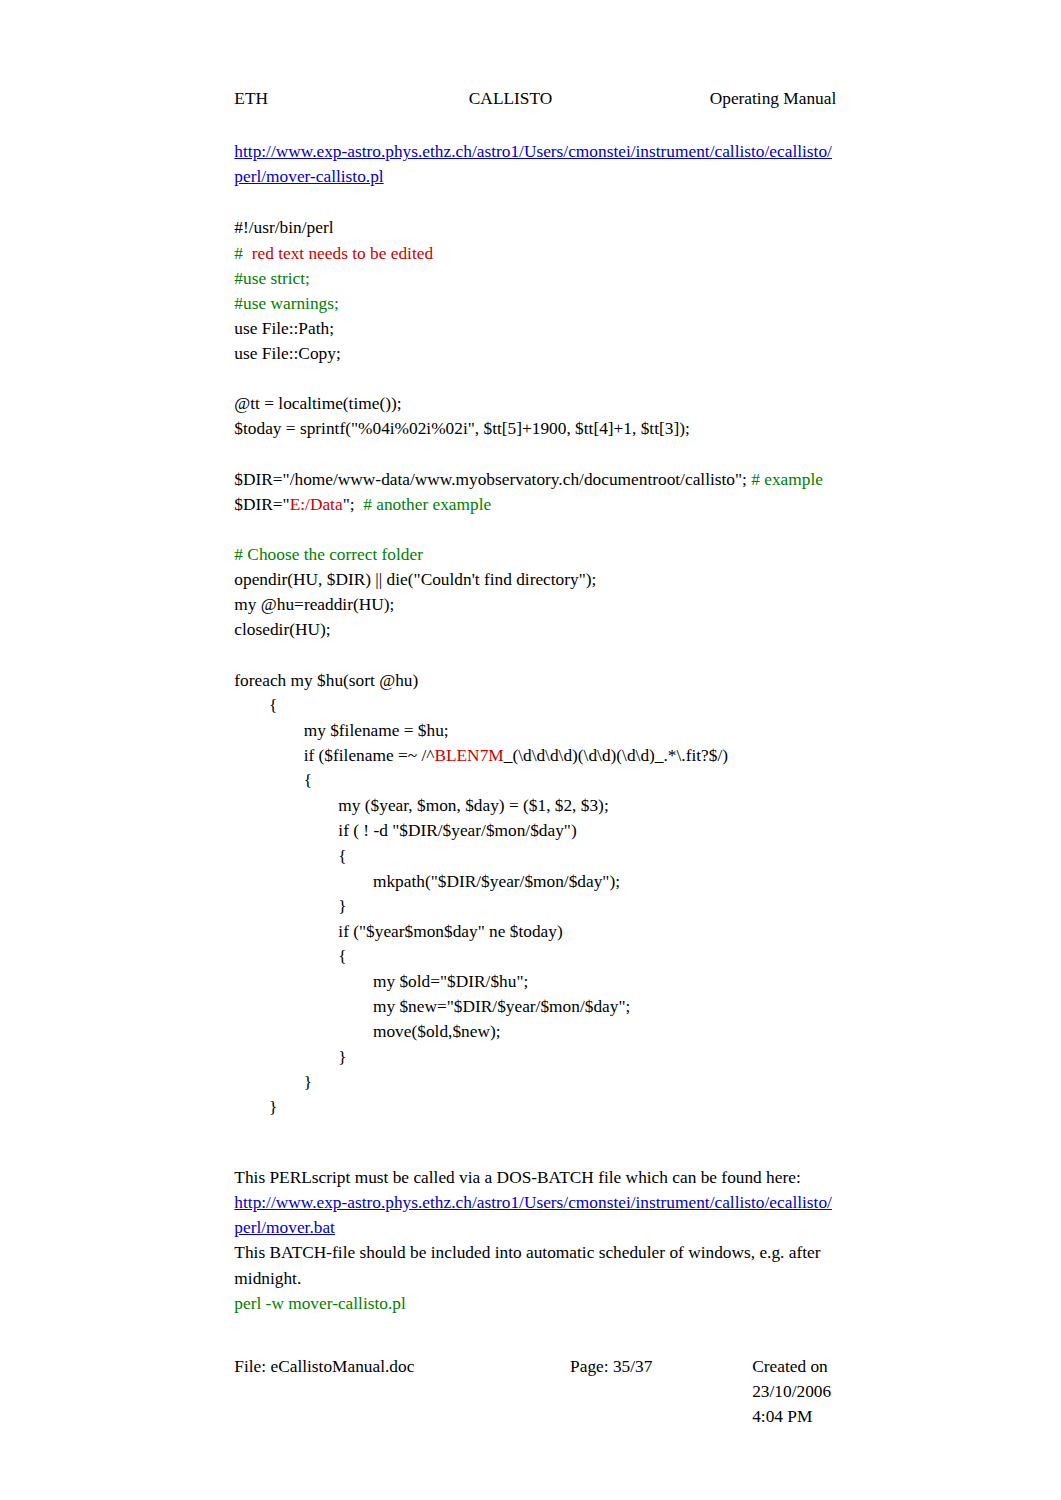ETH
CALLISTO
Operating Manual
http://www.exp-astro.phys.ethz.ch/astro1/Users/cmonstei/instrument/callisto/ecallisto/perl/mover-callisto.pl
#!/usr/bin/perl
#  red text needs to be edited
#use strict;
#use warnings;
use File::Path;
use File::Copy;

@tt = localtime(time());
$today = sprintf("%04i%02i%02i", $tt[5]+1900, $tt[4]+1, $tt[3]);

$DIR="/home/www-data/www.myobservatory.ch/documentroot/callisto"; # example
$DIR="E:/Data";  # another example

# Choose the correct folder
opendir(HU, $DIR) || die("Couldn't find directory");
my @hu=readdir(HU);
closedir(HU);

foreach my $hu(sort @hu)
        {
                my $filename = $hu;
                if ($filename =~ /^BLEN7M_(\d\d\d\d)(\d\d)(\d\d)_.*\.fit?$/)
                {
                        my ($year, $mon, $day) = ($1, $2, $3);
                        if ( ! -d "$DIR/$year/$mon/$day")
                        {
                                mkpath("$DIR/$year/$mon/$day");
                        }
                        if ("$year$mon$day" ne $today)
                        {
                                my $old="$DIR/$hu";
                                my $new="$DIR/$year/$mon/$day";
                                move($old,$new);
                        }
                }
        }
This PERLscript must be called via a DOS-BATCH file which can be found here:
http://www.exp-astro.phys.ethz.ch/astro1/Users/cmonstei/instrument/callisto/ecallisto/perl/mover.bat
This BATCH-file should be included into automatic scheduler of windows, e.g. after midnight.
perl -w mover-callisto.pl
File: eCallistoManual.doc
Page: 35/37
Created on 23/10/2006 4:04 PM